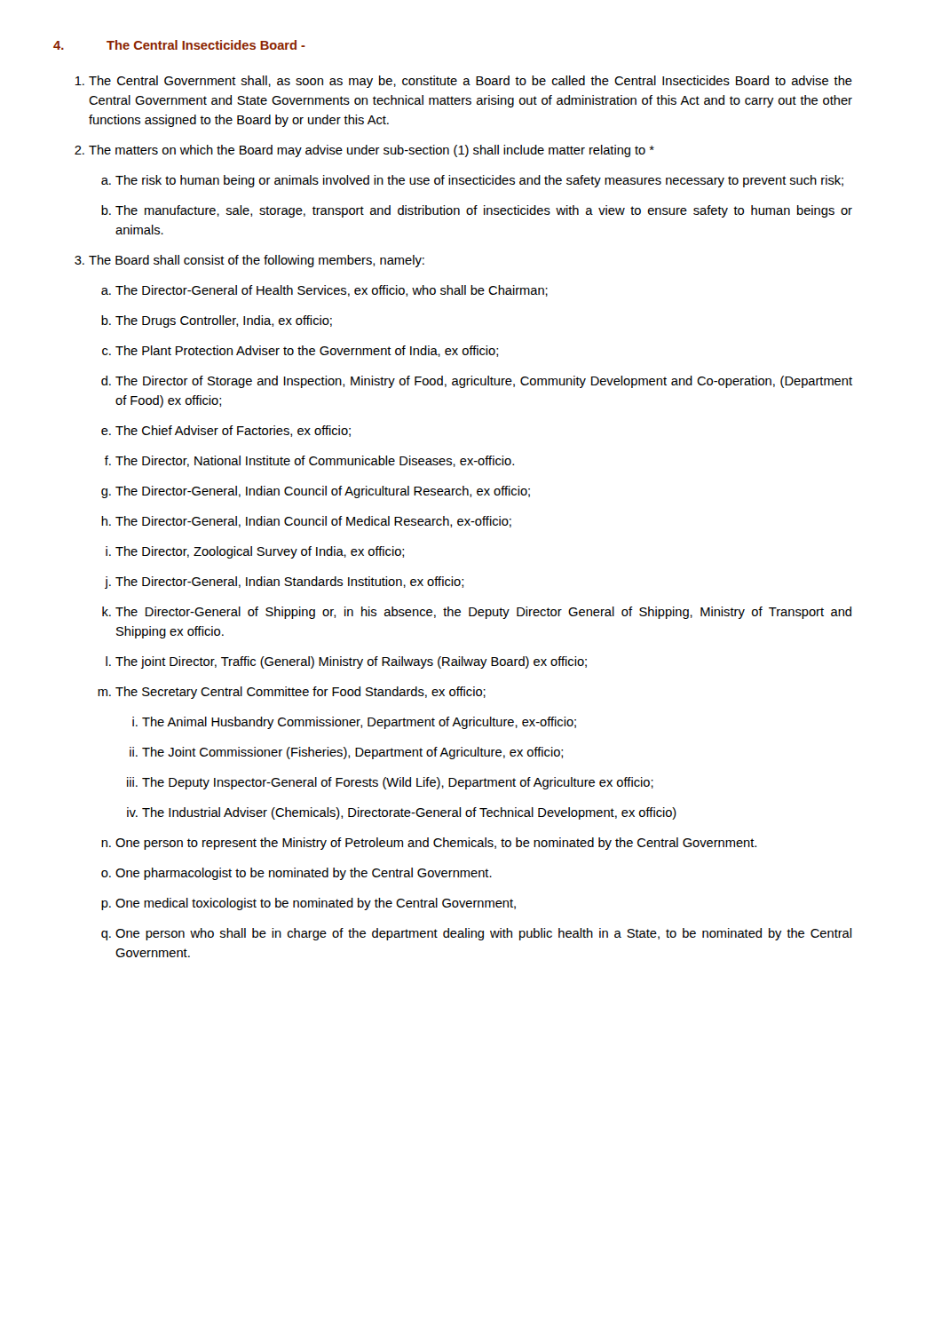4. The Central Insecticides Board -
The Central Government shall, as soon as may be, constitute a Board to be called the Central Insecticides Board to advise the Central Government and State Governments on technical matters arising out of administration of this Act and to carry out the other functions assigned to the Board by or under this Act.
The matters on which the Board may advise under sub-section (1) shall include matter relating to *
The risk to human being or animals involved in the use of insecticides and the safety measures necessary to prevent such risk;
The manufacture, sale, storage, transport and distribution of insecticides with a view to ensure safety to human beings or animals.
The Board shall consist of the following members, namely:
The Director-General of Health Services, ex officio, who shall be Chairman;
The Drugs Controller, India, ex officio;
The Plant Protection Adviser to the Government of India, ex officio;
The Director of Storage and Inspection, Ministry of Food, agriculture, Community Development and Co-operation, (Department of Food) ex officio;
The Chief Adviser of Factories, ex officio;
The Director, National Institute of Communicable Diseases, ex-officio.
The Director-General, Indian Council of Agricultural Research, ex officio;
The Director-General, Indian Council of Medical Research, ex-officio;
The Director, Zoological Survey of India, ex officio;
The Director-General, Indian Standards Institution, ex officio;
The Director-General of Shipping or, in his absence, the Deputy Director General of Shipping, Ministry of Transport and Shipping ex officio.
The joint Director, Traffic (General) Ministry of Railways (Railway Board) ex officio;
The Secretary Central Committee for Food Standards, ex officio;
The Animal Husbandry Commissioner, Department of Agriculture, ex-officio;
The Joint Commissioner (Fisheries), Department of Agriculture, ex officio;
The Deputy Inspector-General of Forests (Wild Life), Department of Agriculture ex officio;
The Industrial Adviser (Chemicals), Directorate-General of Technical Development, ex officio)
One person to represent the Ministry of Petroleum and Chemicals, to be nominated by the Central Government.
One pharmacologist to be nominated by the Central Government.
One medical toxicologist to be nominated by the Central Government,
One person who shall be in charge of the department dealing with public health in a State, to be nominated by the Central Government.